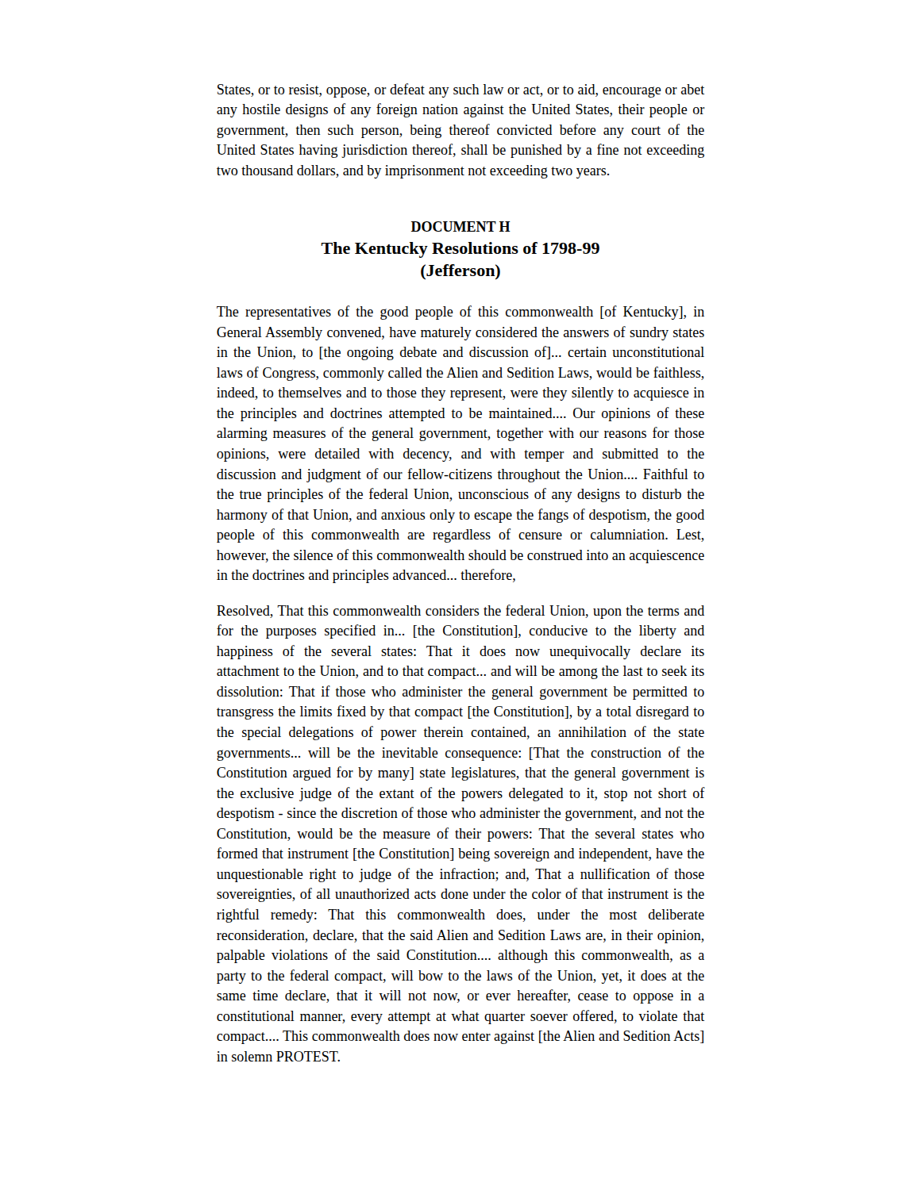States, or to resist, oppose, or defeat any such law or act, or to aid, encourage or abet any hostile designs of any foreign nation against the United States, their people or government, then such person, being thereof convicted before any court of the United States having jurisdiction thereof, shall be punished by a fine not exceeding two thousand dollars, and by imprisonment not exceeding two years.
DOCUMENT H
The Kentucky Resolutions of 1798-99
(Jefferson)
The representatives of the good people of this commonwealth [of Kentucky], in General Assembly convened, have maturely considered the answers of sundry states in the Union, to [the ongoing debate and discussion of]... certain unconstitutional laws of Congress, commonly called the Alien and Sedition Laws, would be faithless, indeed, to themselves and to those they represent, were they silently to acquiesce in the principles and doctrines attempted to be maintained.... Our opinions of these alarming measures of the general government, together with our reasons for those opinions, were detailed with decency, and with temper and submitted to the discussion and judgment of our fellow-citizens throughout the Union.... Faithful to the true principles of the federal Union, unconscious of any designs to disturb the harmony of that Union, and anxious only to escape the fangs of despotism, the good people of this commonwealth are regardless of censure or calumniation. Lest, however, the silence of this commonwealth should be construed into an acquiescence in the doctrines and principles advanced... therefore,
Resolved, That this commonwealth considers the federal Union, upon the terms and for the purposes specified in... [the Constitution], conducive to the liberty and happiness of the several states: That it does now unequivocally declare its attachment to the Union, and to that compact... and will be among the last to seek its dissolution: That if those who administer the general government be permitted to transgress the limits fixed by that compact [the Constitution], by a total disregard to the special delegations of power therein contained, an annihilation of the state governments... will be the inevitable consequence: [That the construction of the Constitution argued for by many] state legislatures, that the general government is the exclusive judge of the extant of the powers delegated to it, stop not short of despotism - since the discretion of those who administer the government, and not the Constitution, would be the measure of their powers: That the several states who formed that instrument [the Constitution] being sovereign and independent, have the unquestionable right to judge of the infraction; and, That a nullification of those sovereignties, of all unauthorized acts done under the color of that instrument is the rightful remedy: That this commonwealth does, under the most deliberate reconsideration, declare, that the said Alien and Sedition Laws are, in their opinion, palpable violations of the said Constitution.... although this commonwealth, as a party to the federal compact, will bow to the laws of the Union, yet, it does at the same time declare, that it will not now, or ever hereafter, cease to oppose in a constitutional manner, every attempt at what quarter soever offered, to violate that compact.... This commonwealth does now enter against [the Alien and Sedition Acts] in solemn PROTEST.